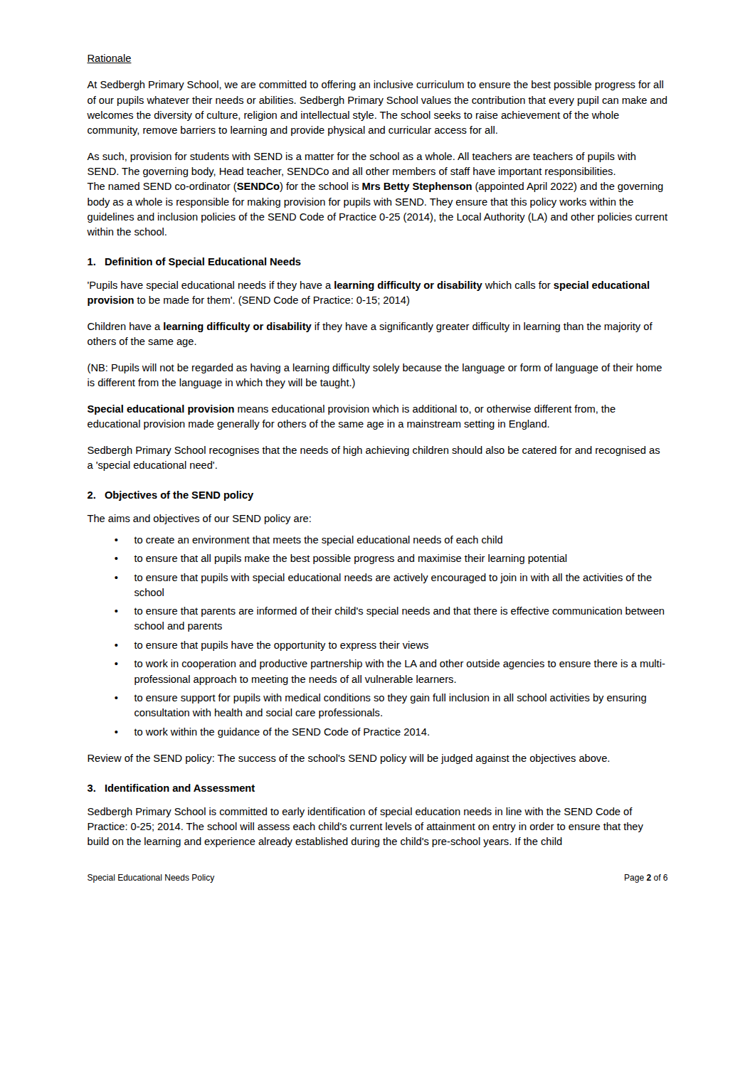Rationale
At Sedbergh Primary School, we are committed to offering an inclusive curriculum to ensure the best possible progress for all of our pupils whatever their needs or abilities. Sedbergh Primary School values the contribution that every pupil can make and welcomes the diversity of culture, religion and intellectual style. The school seeks to raise achievement of the whole community, remove barriers to learning and provide physical and curricular access for all.
As such, provision for students with SEND is a matter for the school as a whole. All teachers are teachers of pupils with SEND. The governing body, Head teacher, SENDCo and all other members of staff have important responsibilities.
The named SEND co-ordinator (SENDCo) for the school is Mrs Betty Stephenson (appointed April 2022) and the governing body as a whole is responsible for making provision for pupils with SEND. They ensure that this policy works within the guidelines and inclusion policies of the SEND Code of Practice 0-25 (2014), the Local Authority (LA) and other policies current within the school.
1. Definition of Special Educational Needs
'Pupils have special educational needs if they have a learning difficulty or disability which calls for special educational provision to be made for them'. (SEND Code of Practice: 0-15; 2014)
Children have a learning difficulty or disability if they have a significantly greater difficulty in learning than the majority of others of the same age.
(NB: Pupils will not be regarded as having a learning difficulty solely because the language or form of language of their home is different from the language in which they will be taught.)
Special educational provision means educational provision which is additional to, or otherwise different from, the educational provision made generally for others of the same age in a mainstream setting in England.
Sedbergh Primary School recognises that the needs of high achieving children should also be catered for and recognised as a 'special educational need'.
2. Objectives of the SEND policy
The aims and objectives of our SEND policy are:
to create an environment that meets the special educational needs of each child
to ensure that all pupils make the best possible progress and maximise their learning potential
to ensure that pupils with special educational needs are actively encouraged to join in with all the activities of the school
to ensure that parents are informed of their child's special needs and that there is effective communication between school and parents
to ensure that pupils have the opportunity to express their views
to work in cooperation and productive partnership with the LA and other outside agencies to ensure there is a multi-professional approach to meeting the needs of all vulnerable learners.
to ensure support for pupils with medical conditions so they gain full inclusion in all school activities by ensuring consultation with health and social care professionals.
to work within the guidance of the SEND Code of Practice 2014.
Review of the SEND policy: The success of the school's SEND policy will be judged against the objectives above.
3. Identification and Assessment
Sedbergh Primary School is committed to early identification of special education needs in line with the SEND Code of Practice: 0-25; 2014. The school will assess each child's current levels of attainment on entry in order to ensure that they build on the learning and experience already established during the child's pre-school years. If the child
Special Educational Needs Policy Page 2 of 6